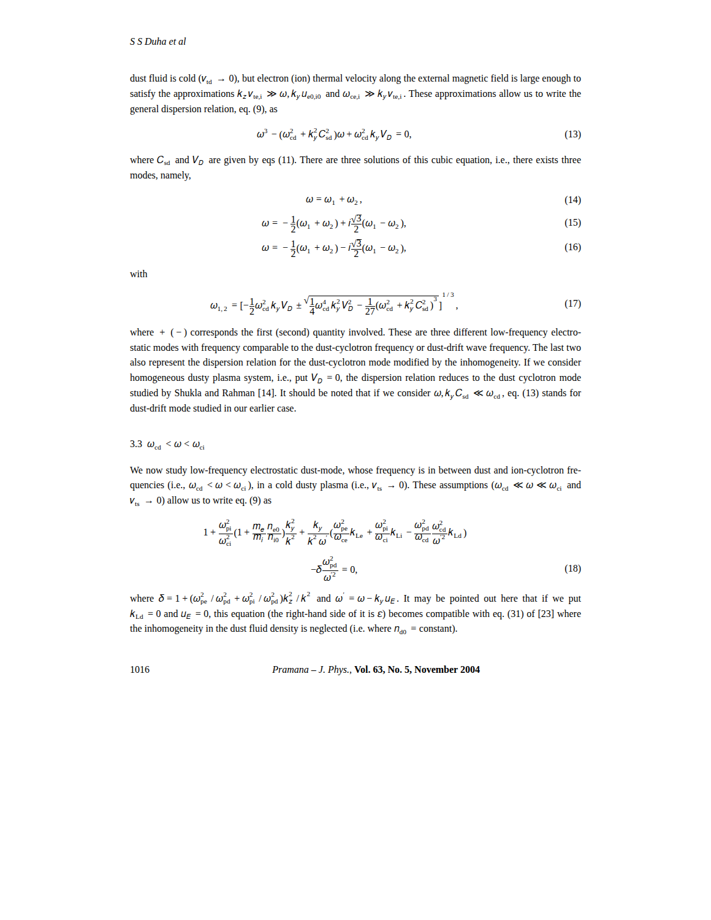S S Duha et al
dust fluid is cold (vtd→0), but electron (ion) thermal velocity along the external magnetic field is large enough to satisfy the approximations kzvte,i≫ω,kyue0,i0 and ωce,i≫kyvte,i. These approximations allow us to write the general dispersion relation, eq. (9), as
ω3 − (ωcd2 + ky2 Csd2) ω + ωcd2 ky VD = 0 ,
(13)
where Csd and VD are given by eqs (11). There are three solutions of this cubic equation, i.e., there exists three modes, namely,
ω=ω1+ω2,
(14)
ω= − 12 (ω1+ω2) + i 32 (ω1−ω2) ,
(15)
ω= − 12 (ω1+ω2) − i 32 (ω1−ω2) ,
(16)
with
ω1,2 = [ − 12 ωcd2 ky VD ± 14 ωcd4 ky2 VD2 − 127 (ωcd2+ky2Csd2) 3 ] 1/3 ,
(17)
where + (−) corresponds the first (second) quantity involved. These are three different low-frequency electrostatic modes with frequency comparable to the dust-cyclotron frequency or dust-drift wave frequency. The last two also represent the dispersion relation for the dust-cyclotron mode modified by the inhomogeneity. If we consider homogeneous dusty plasma system, i.e., put VD=0, the dispersion relation reduces to the dust cyclotron mode studied by Shukla and Rahman [14]. It should be noted that if we consider ω,kyCsd≪ωcd, eq. (13) stands for dust-drift mode studied in our earlier case.
3.3 ωcd<ω<ωci
We now study low-frequency electrostatic dust-mode, whose frequency is in between dust and ion-cyclotron frequencies (i.e., ωcd<ω<ωci), in a cold dusty plasma (i.e., vts→0). These assumptions (ωcd≪ω≪ωci and vts→0) allow us to write eq. (9) as
1 + ωpi2 ωci2 ( 1 + memi ne0ni0 ) ky2 k2 + ky k2ω′ ( ωpe2 ωce kLe + ωpi2 ωci kLi − ωpd2 ωcd ωcd2 ω′2 kLd )
− δ ωpd2 ω′2 = 0 ,
(18)
where δ=1+(ωpe2/ωpd2+ωpi2/ωpd2)kz2/k2 and ω′=ω−kyuE. It may be pointed out here that if we put kLd=0 and uE=0, this equation (the right-hand side of it is ε) becomes compatible with eq. (31) of [23] where the inhomogeneity in the dust fluid density is neglected (i.e. where nd0=constant).
1016
Pramana – J. Phys., Vol. 63, No. 5, November 2004